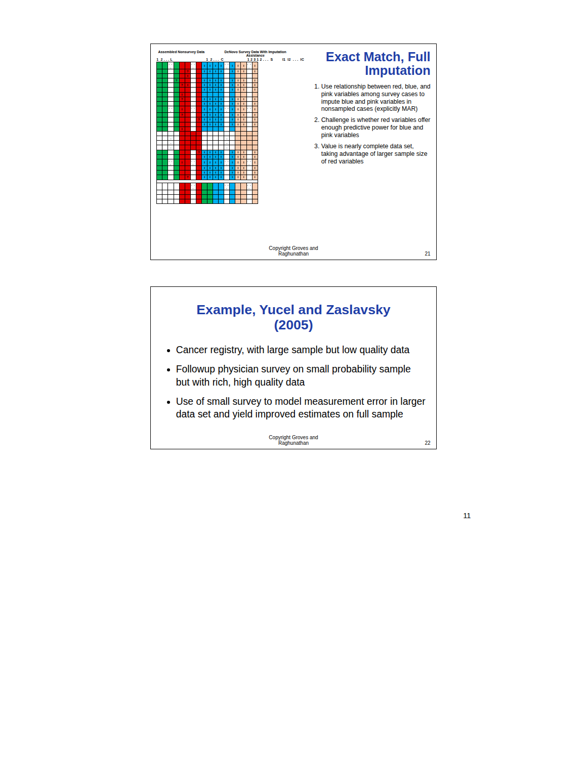Assembled Nonsurvey Data
DeNovo Survey Data With Imputation
Assistance
1 2 . . . L 1 2 . . . C 1 2 3 1 2 . . . S I1 I2 . . . IC
| | | . . . | | | | . . . | | I | I | I | I | . . . | I | I | I | . . . | I |
| | | | | | ? | | | I | I | I | I | | I | I | I | | I |
| | | | | | I | | | | | | | | | | | | |
| | | | ? | | | | | I | I | I | I | | I | I | I | | I |
| | | | | ? | I | | | I | I | I | I | | I | I | I | | I |
| | | | | | | | | I | I | I | I | | I | I | I | | I |
| | | | | I | | | | | | | | | | | | | |
| | | | | ? | | | | I | I | I | I | | I | I | I | | I |
| | | | | | | | | I | I | I | I | | I | I | I | | I |
| | | . . . | | I | | . . . | | I | I | I | I | . . . | I | I | I | . . . | I |
| | | | | ? | | | | I | I | I | I | | I | I | I | | I |
| | | | | | | | ? | I | I | I | I | | I | I | I | | I |
| | | | | | | | | I | I | I | I | | I | I | I | | I |
| | | | | I | | | | | | | | | | | | | |
| | | . | | | | | | | | | | . | | | | | |
| | | . | | | | | | | | | | . | | | | | |
| | | . | | | | | | | | | | . | | | | | |
| | | | | | | | ? | I | I | I | I | | I | I | I | | I |
| | | | | | | | | I | I | I | I | | I | I | I | | I |
| | | . . . | | I | | . . . | | I | I | I | I | . . . | I | I | I | . . . | I |
| | | | | | | | | I | I | I | I | | I | I | I | | I |
| | | | | | | | | I | I | I | I | | I | I | I | | I |
| | | | | | ? | | | I | I | I | I | | I | I | I | | I |
| | | | | | | . . . | | | | | | . . . | | | | . . . | |
Exact Match, Full Imputation
Use relationship between red, blue, and pink variables among survey cases to impute blue and pink variables in nonsampled cases (explicitly MAR)
Challenge is whether red variables offer enough predictive power for blue and pink variables
Value is nearly complete data set, taking advantage of larger sample size of red variables
Copyright Groves and
Raghunathan
21
Example, Yucel and Zaslavsky
(2005)
Cancer registry, with large sample but low quality data
Followup physician survey on small probability sample but with rich, high quality data
Use of small survey to model measurement error in larger data set and yield improved estimates on full sample
Copyright Groves and
Raghunathan
22
11